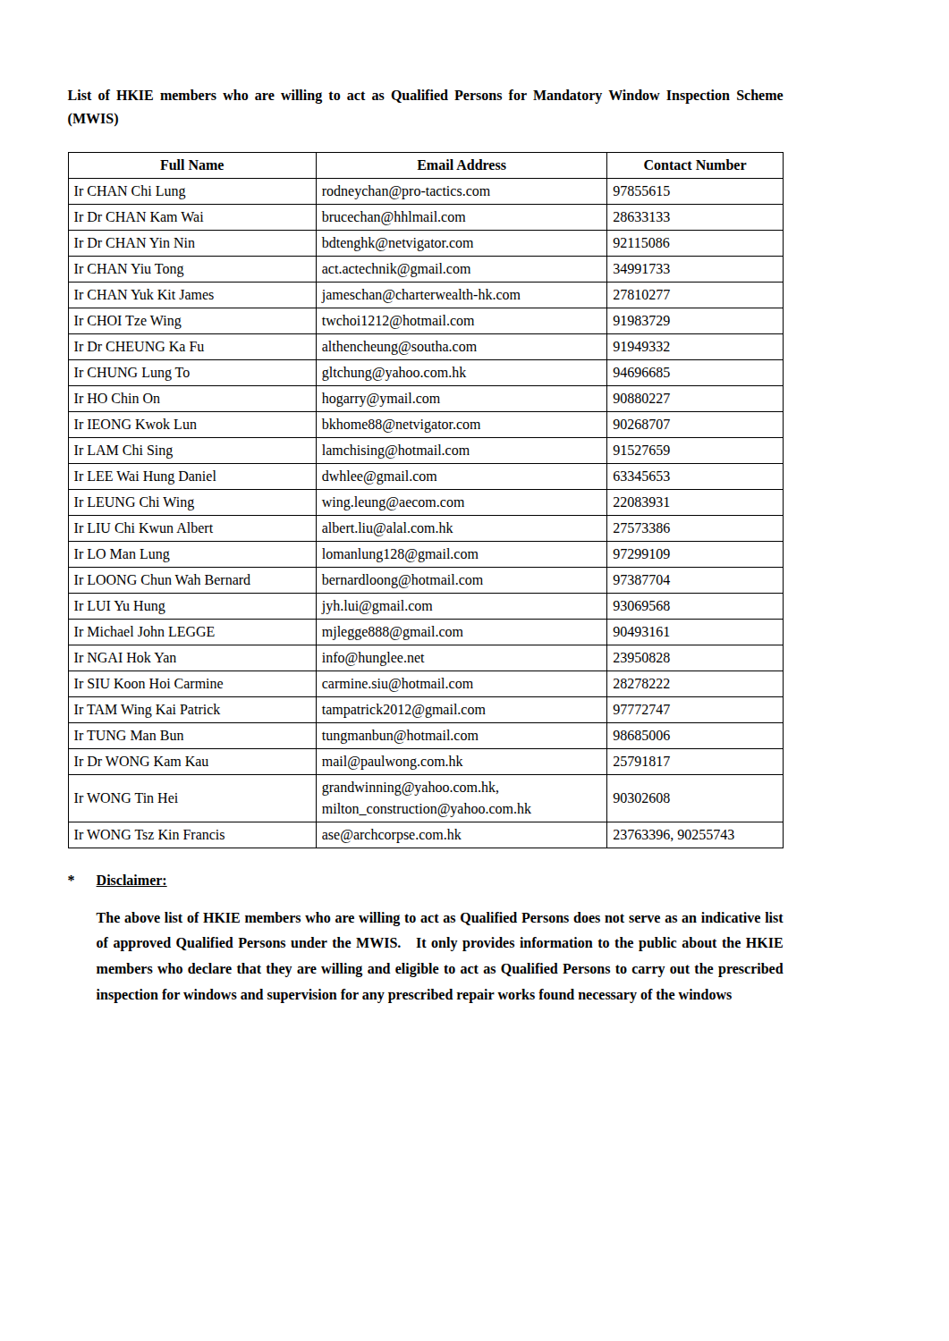List of HKIE members who are willing to act as Qualified Persons for Mandatory Window Inspection Scheme (MWIS)
| Full Name | Email Address | Contact Number |
| --- | --- | --- |
| Ir CHAN Chi Lung | rodneychan@pro-tactics.com | 97855615 |
| Ir Dr CHAN Kam Wai | brucechan@hhlmail.com | 28633133 |
| Ir Dr CHAN Yin Nin | bdtenghk@netvigator.com | 92115086 |
| Ir CHAN Yiu Tong | act.actechnik@gmail.com | 34991733 |
| Ir CHAN Yuk Kit James | jameschan@charterwealth-hk.com | 27810277 |
| Ir CHOI Tze Wing | twchoi1212@hotmail.com | 91983729 |
| Ir Dr CHEUNG Ka Fu | althencheung@southa.com | 91949332 |
| Ir CHUNG Lung To | gltchung@yahoo.com.hk | 94696685 |
| Ir HO Chin On | hogarry@ymail.com | 90880227 |
| Ir IEONG Kwok Lun | bkhome88@netvigator.com | 90268707 |
| Ir LAM Chi Sing | lamchising@hotmail.com | 91527659 |
| Ir LEE Wai Hung Daniel | dwhlee@gmail.com | 63345653 |
| Ir LEUNG Chi Wing | wing.leung@aecom.com | 22083931 |
| Ir LIU Chi Kwun Albert | albert.liu@alal.com.hk | 27573386 |
| Ir LO Man Lung | lomanlung128@gmail.com | 97299109 |
| Ir LOONG Chun Wah Bernard | bernardloong@hotmail.com | 97387704 |
| Ir LUI Yu Hung | jyh.lui@gmail.com | 93069568 |
| Ir Michael John LEGGE | mjlegge888@gmail.com | 90493161 |
| Ir NGAI Hok Yan | info@hunglee.net | 23950828 |
| Ir SIU Koon Hoi Carmine | carmine.siu@hotmail.com | 28278222 |
| Ir TAM Wing Kai Patrick | tampatrick2012@gmail.com | 97772747 |
| Ir TUNG Man Bun | tungmanbun@hotmail.com | 98685006 |
| Ir Dr WONG Kam Kau | mail@paulwong.com.hk | 25791817 |
| Ir WONG Tin Hei | grandwinning@yahoo.com.hk, milton_construction@yahoo.com.hk | 90302608 |
| Ir WONG Tsz Kin Francis | ase@archcorpse.com.hk | 23763396, 90255743 |
*
Disclaimer:
The above list of HKIE members who are willing to act as Qualified Persons does not serve as an indicative list of approved Qualified Persons under the MWIS. It only provides information to the public about the HKIE members who declare that they are willing and eligible to act as Qualified Persons to carry out the prescribed inspection for windows and supervision for any prescribed repair works found necessary of the windows